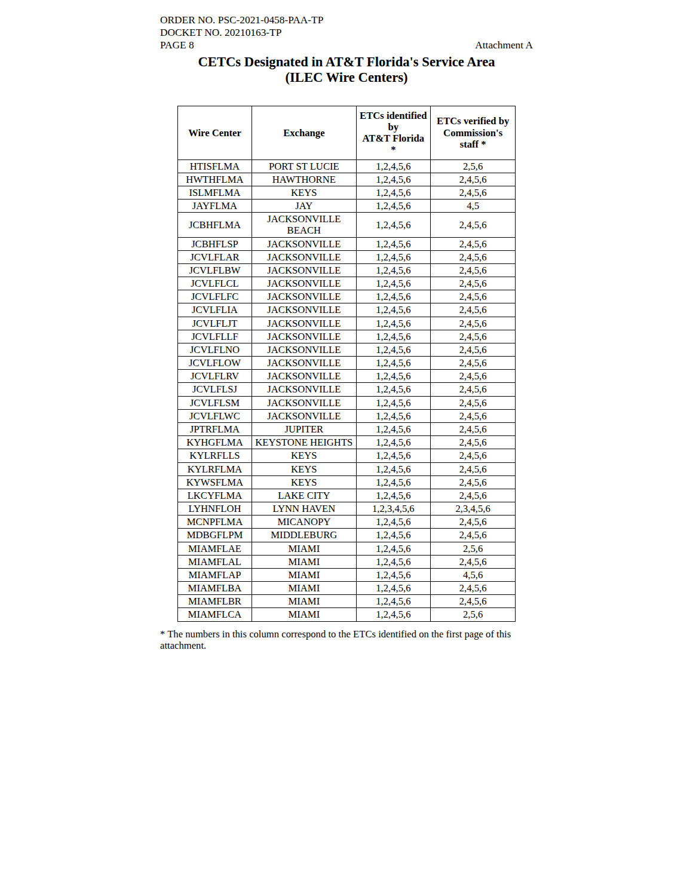ORDER NO. PSC-2021-0458-PAA-TP
DOCKET NO. 20210163-TP
PAGE 8
Attachment A
CETCs Designated in AT&T Florida's Service Area
(ILEC Wire Centers)
| Wire Center | Exchange | ETCs identified by AT&T Florida * | ETCs verified by Commission's staff * |
| --- | --- | --- | --- |
| HTISFLMA | PORT ST LUCIE | 1,2,4,5,6 | 2,5,6 |
| HWTHFLMA | HAWTHORNE | 1,2,4,5,6 | 2,4,5,6 |
| ISLMFLMA | KEYS | 1,2,4,5,6 | 2,4,5,6 |
| JAYFLMA | JAY | 1,2,4,5,6 | 4,5 |
| JCBHFLMA | JACKSONVILLE BEACH | 1,2,4,5,6 | 2,4,5,6 |
| JCBHFLSP | JACKSONVILLE | 1,2,4,5,6 | 2,4,5,6 |
| JCVLFLAR | JACKSONVILLE | 1,2,4,5,6 | 2,4,5,6 |
| JCVLFLBW | JACKSONVILLE | 1,2,4,5,6 | 2,4,5,6 |
| JCVLFLCL | JACKSONVILLE | 1,2,4,5,6 | 2,4,5,6 |
| JCVLFLFC | JACKSONVILLE | 1,2,4,5,6 | 2,4,5,6 |
| JCVLFLIA | JACKSONVILLE | 1,2,4,5,6 | 2,4,5,6 |
| JCVLFLJT | JACKSONVILLE | 1,2,4,5,6 | 2,4,5,6 |
| JCVLFLLF | JACKSONVILLE | 1,2,4,5,6 | 2,4,5,6 |
| JCVLFLNO | JACKSONVILLE | 1,2,4,5,6 | 2,4,5,6 |
| JCVLFLOW | JACKSONVILLE | 1,2,4,5,6 | 2,4,5,6 |
| JCVLFLRV | JACKSONVILLE | 1,2,4,5,6 | 2,4,5,6 |
| JCVLFLSJ | JACKSONVILLE | 1,2,4,5,6 | 2,4,5,6 |
| JCVLFLSM | JACKSONVILLE | 1,2,4,5,6 | 2,4,5,6 |
| JCVLFLWC | JACKSONVILLE | 1,2,4,5,6 | 2,4,5,6 |
| JPTRFLMA | JUPITER | 1,2,4,5,6 | 2,4,5,6 |
| KYHGFLMA | KEYSTONE HEIGHTS | 1,2,4,5,6 | 2,4,5,6 |
| KYLRFLLS | KEYS | 1,2,4,5,6 | 2,4,5,6 |
| KYLRFLMA | KEYS | 1,2,4,5,6 | 2,4,5,6 |
| KYWSFLMA | KEYS | 1,2,4,5,6 | 2,4,5,6 |
| LKCYFLMA | LAKE CITY | 1,2,4,5,6 | 2,4,5,6 |
| LYHNFLOH | LYNN HAVEN | 1,2,3,4,5,6 | 2,3,4,5,6 |
| MCNPFLMA | MICANOPY | 1,2,4,5,6 | 2,4,5,6 |
| MDBGFLPM | MIDDLEBURG | 1,2,4,5,6 | 2,4,5,6 |
| MIAMFLAE | MIAMI | 1,2,4,5,6 | 2,5,6 |
| MIAMFLAL | MIAMI | 1,2,4,5,6 | 2,4,5,6 |
| MIAMFLAP | MIAMI | 1,2,4,5,6 | 4,5,6 |
| MIAMFLBA | MIAMI | 1,2,4,5,6 | 2,4,5,6 |
| MIAMFLBR | MIAMI | 1,2,4,5,6 | 2,4,5,6 |
| MIAMFLCA | MIAMI | 1,2,4,5,6 | 2,5,6 |
* The numbers in this column correspond to the ETCs identified on the first page of this attachment.